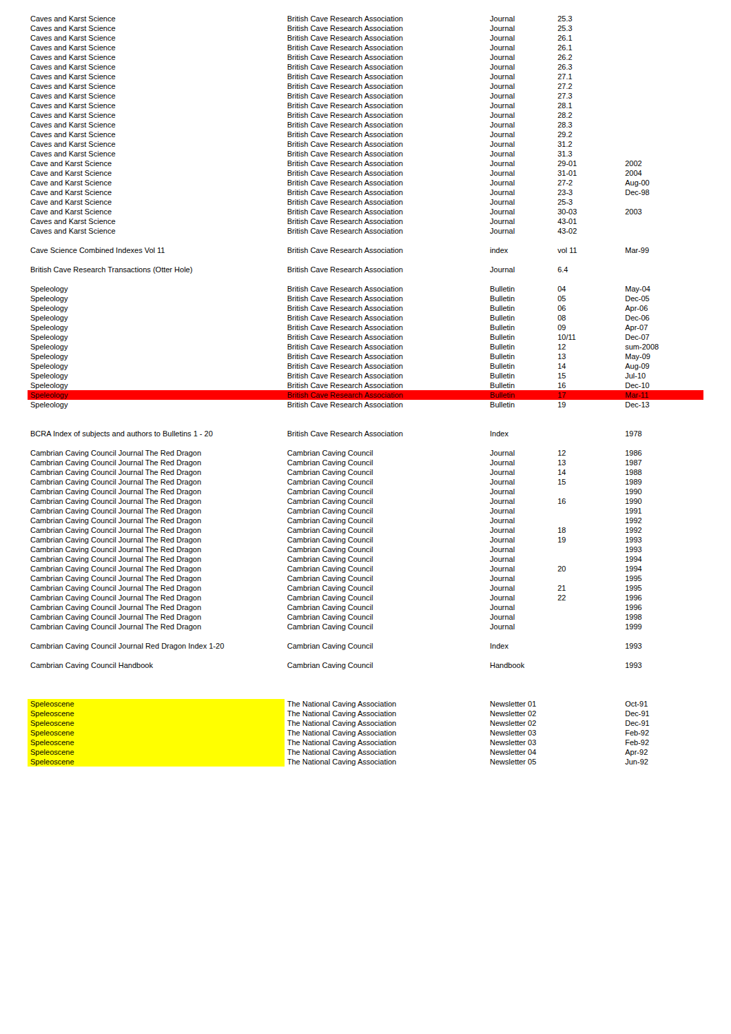| Caves and Karst Science | British Cave Research Association | Journal | 25.3 | |
| Caves and Karst Science | British Cave Research Association | Journal | 25.3 | |
| Caves and Karst Science | British Cave Research Association | Journal | 26.1 | |
| Caves and Karst Science | British Cave Research Association | Journal | 26.1 | |
| Caves and Karst Science | British Cave Research Association | Journal | 26.2 | |
| Caves and Karst Science | British Cave Research Association | Journal | 26.3 | |
| Caves and Karst Science | British Cave Research Association | Journal | 27.1 | |
| Caves and Karst Science | British Cave Research Association | Journal | 27.2 | |
| Caves and Karst Science | British Cave Research Association | Journal | 27.3 | |
| Caves and Karst Science | British Cave Research Association | Journal | 28.1 | |
| Caves and Karst Science | British Cave Research Association | Journal | 28.2 | |
| Caves and Karst Science | British Cave Research Association | Journal | 28.3 | |
| Caves and Karst Science | British Cave Research Association | Journal | 29.2 | |
| Caves and Karst Science | British Cave Research Association | Journal | 31.2 | |
| Caves and Karst Science | British Cave Research Association | Journal | 31.3 | |
| Cave and Karst Science | British Cave Research Association | Journal | 29-01 | 2002 |
| Cave and Karst Science | British Cave Research Association | Journal | 31-01 | 2004 |
| Cave and Karst Science | British Cave Research Association | Journal | 27-2 | Aug-00 |
| Cave and Karst Science | British Cave Research Association | Journal | 23-3 | Dec-98 |
| Cave and Karst Science | British Cave Research Association | Journal | 25-3 | |
| Cave and Karst Science | British Cave Research Association | Journal | 30-03 | 2003 |
| Caves and Karst Science | British Cave Research Association | Journal | 43-01 | |
| Caves and Karst Science | British Cave Research Association | Journal | 43-02 | |
| Cave Science Combined Indexes Vol 11 | British Cave Research Association | index | vol 11 | Mar-99 |
| British Cave Research Transactions (Otter Hole) | British Cave Research Association | Journal | 6.4 | |
| Speleology | British Cave Research Association | Bulletin | 04 | May-04 |
| Speleology | British Cave Research Association | Bulletin | 05 | Dec-05 |
| Speleology | British Cave Research Association | Bulletin | 06 | Apr-06 |
| Speleology | British Cave Research Association | Bulletin | 08 | Dec-06 |
| Speleology | British Cave Research Association | Bulletin | 09 | Apr-07 |
| Speleology | British Cave Research Association | Bulletin | 10/11 | Dec-07 |
| Speleology | British Cave Research Association | Bulletin | 12 | sum-2008 |
| Speleology | British Cave Research Association | Bulletin | 13 | May-09 |
| Speleology | British Cave Research Association | Bulletin | 14 | Aug-09 |
| Speleology | British Cave Research Association | Bulletin | 15 | Jul-10 |
| Speleology | British Cave Research Association | Bulletin | 16 | Dec-10 |
| Speleology | British Cave Research Association | Bulletin | 17 | Mar-11 |
| Speleology | British Cave Research Association | Bulletin | 19 | Dec-13 |
| BCRA Index of subjects and authors to Bulletins 1 - 20 | British Cave Research Association | Index | | 1978 |
| Cambrian Caving Council Journal The Red Dragon | Cambrian Caving Council | Journal | 12 | 1986 |
| Cambrian Caving Council Journal The Red Dragon | Cambrian Caving Council | Journal | 13 | 1987 |
| Cambrian Caving Council Journal The Red Dragon | Cambrian Caving Council | Journal | 14 | 1988 |
| Cambrian Caving Council Journal The Red Dragon | Cambrian Caving Council | Journal | 15 | 1989 |
| Cambrian Caving Council Journal The Red Dragon | Cambrian Caving Council | Journal | | 1990 |
| Cambrian Caving Council Journal The Red Dragon | Cambrian Caving Council | Journal | 16 | 1990 |
| Cambrian Caving Council Journal The Red Dragon | Cambrian Caving Council | Journal | | 1991 |
| Cambrian Caving Council Journal The Red Dragon | Cambrian Caving Council | Journal | | 1992 |
| Cambrian Caving Council Journal The Red Dragon | Cambrian Caving Council | Journal | 18 | 1992 |
| Cambrian Caving Council Journal The Red Dragon | Cambrian Caving Council | Journal | 19 | 1993 |
| Cambrian Caving Council Journal The Red Dragon | Cambrian Caving Council | Journal | | 1993 |
| Cambrian Caving Council Journal The Red Dragon | Cambrian Caving Council | Journal | | 1994 |
| Cambrian Caving Council Journal The Red Dragon | Cambrian Caving Council | Journal | 20 | 1994 |
| Cambrian Caving Council Journal The Red Dragon | Cambrian Caving Council | Journal | | 1995 |
| Cambrian Caving Council Journal The Red Dragon | Cambrian Caving Council | Journal | 21 | 1995 |
| Cambrian Caving Council Journal The Red Dragon | Cambrian Caving Council | Journal | 22 | 1996 |
| Cambrian Caving Council Journal The Red Dragon | Cambrian Caving Council | Journal | | 1996 |
| Cambrian Caving Council Journal The Red Dragon | Cambrian Caving Council | Journal | | 1998 |
| Cambrian Caving Council Journal The Red Dragon | Cambrian Caving Council | Journal | | 1999 |
| Cambrian Caving Council Journal Red Dragon Index 1-20 | Cambrian Caving Council | Index | | 1993 |
| Cambrian Caving Council Handbook | Cambrian Caving Council | Handbook | | 1993 |
| Speleoscene | The National Caving Association | Newsletter 01 | | Oct-91 |
| Speleoscene | The National Caving Association | Newsletter 02 | | Dec-91 |
| Speleoscene | The National Caving Association | Newsletter 02 | | Dec-91 |
| Speleoscene | The National Caving Association | Newsletter 03 | | Feb-92 |
| Speleoscene | The National Caving Association | Newsletter 03 | | Feb-92 |
| Speleoscene | The National Caving Association | Newsletter 04 | | Apr-92 |
| Speleoscene | The National Caving Association | Newsletter 05 | | Jun-92 |